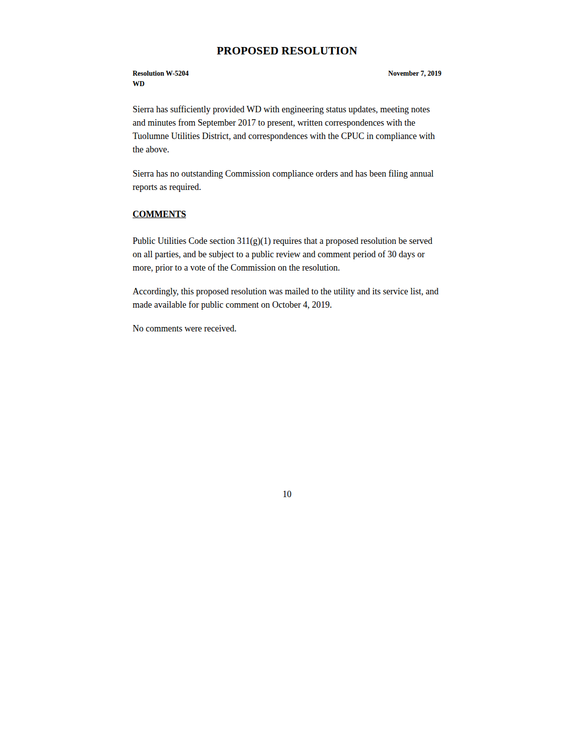PROPOSED RESOLUTION
Resolution W-5204
WD
November 7, 2019
Sierra has sufficiently provided WD with engineering status updates, meeting notes and minutes from September 2017 to present, written correspondences with the Tuolumne Utilities District, and correspondences with the CPUC in compliance with the above.
Sierra has no outstanding Commission compliance orders and has been filing annual reports as required.
COMMENTS
Public Utilities Code section 311(g)(1) requires that a proposed resolution be served on all parties, and be subject to a public review and comment period of 30 days or more, prior to a vote of the Commission on the resolution.
Accordingly, this proposed resolution was mailed to the utility and its service list, and made available for public comment on October 4, 2019.
No comments were received.
10